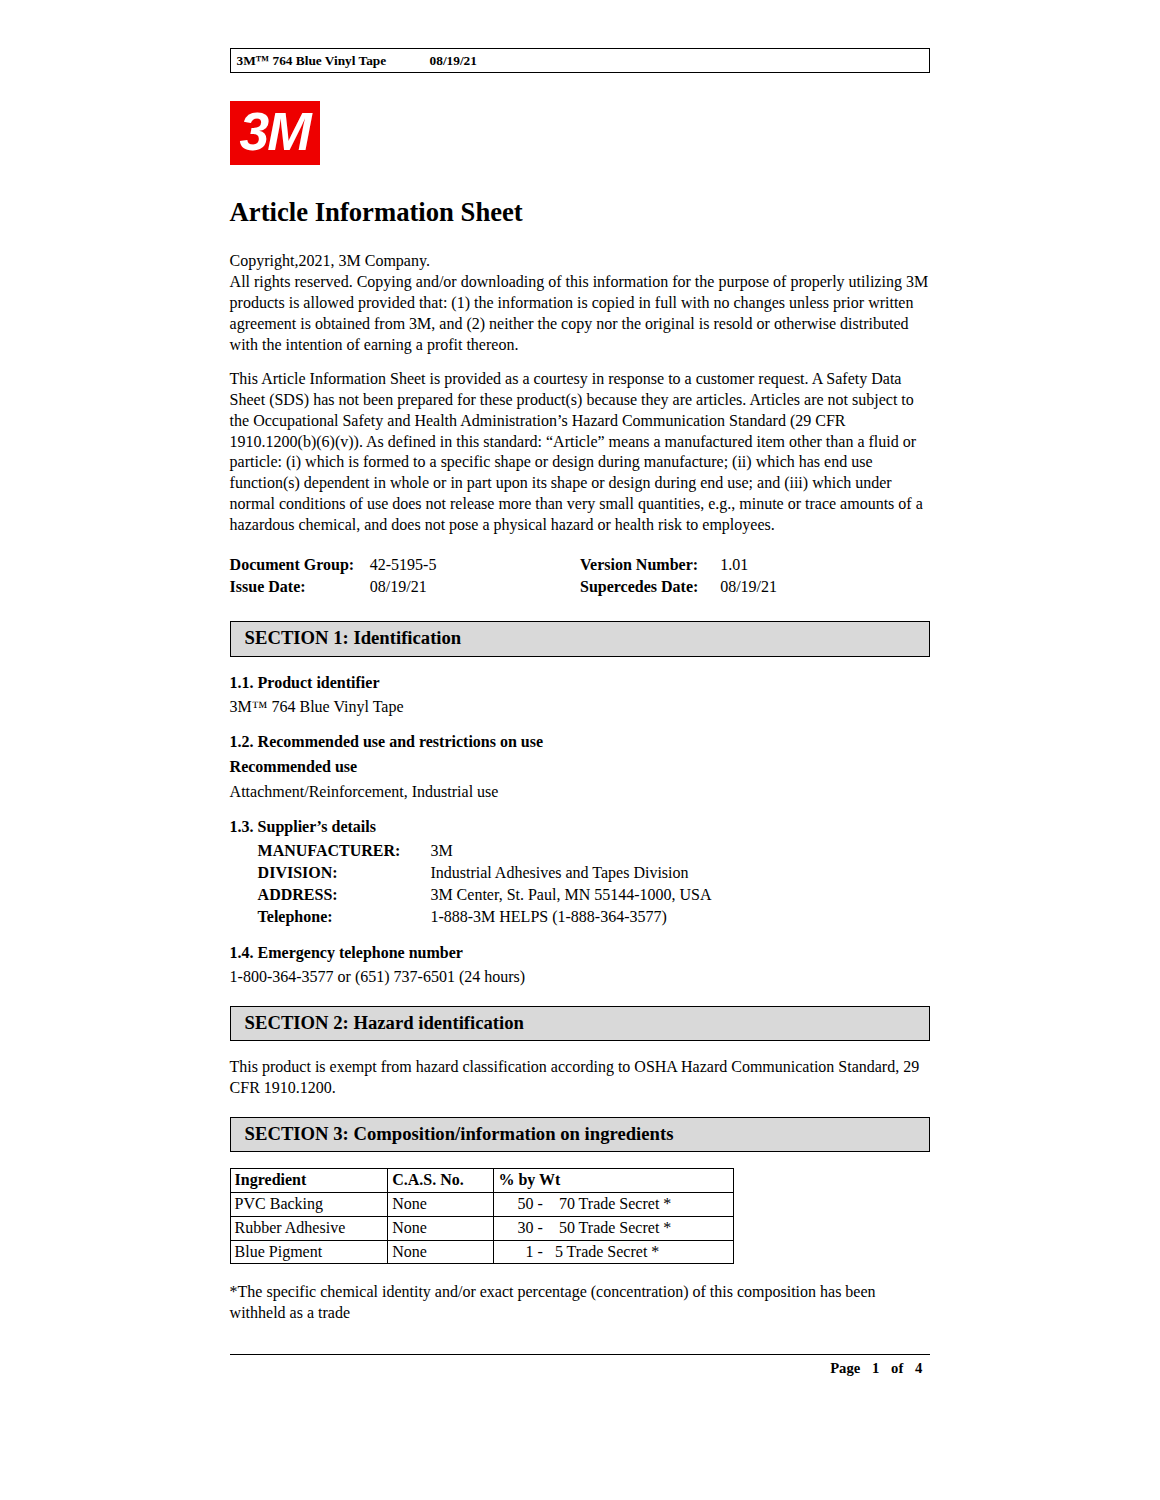3M™ 764 Blue Vinyl Tape 08/19/21
3M
Article Information Sheet
Copyright,2021, 3M Company.
All rights reserved. Copying and/or downloading of this information for the purpose of properly utilizing 3M products is allowed provided that: (1) the information is copied in full with no changes unless prior written agreement is obtained from 3M, and (2) neither the copy nor the original is resold or otherwise distributed with the intention of earning a profit thereon.
This Article Information Sheet is provided as a courtesy in response to a customer request. A Safety Data Sheet (SDS) has not been prepared for these product(s) because they are articles. Articles are not subject to the Occupational Safety and Health Administration’s Hazard Communication Standard (29 CFR 1910.1200(b)(6)(v)). As defined in this standard: “Article” means a manufactured item other than a fluid or particle: (i) which is formed to a specific shape or design during manufacture; (ii) which has end use function(s) dependent in whole or in part upon its shape or design during end use; and (iii) which under normal conditions of use does not release more than very small quantities, e.g., minute or trace amounts of a hazardous chemical, and does not pose a physical hazard or health risk to employees.
| Document Group: | 42-5195-5 | Version Number: | 1.01 |
| Issue Date: | 08/19/21 | Supercedes Date: | 08/19/21 |
SECTION 1: Identification
1.1. Product identifier
3M™ 764 Blue Vinyl Tape
1.2. Recommended use and restrictions on use
Recommended use
Attachment/Reinforcement, Industrial use
1.3. Supplier’s details
| MANUFACTURER: | 3M |
| DIVISION: | Industrial Adhesives and Tapes Division |
| ADDRESS: | 3M Center, St. Paul, MN 55144-1000, USA |
| Telephone: | 1-888-3M HELPS (1-888-364-3577) |
1.4. Emergency telephone number
1-800-364-3577 or (651) 737-6501 (24 hours)
SECTION 2: Hazard identification
This product is exempt from hazard classification according to OSHA Hazard Communication Standard, 29 CFR 1910.1200.
SECTION 3: Composition/information on ingredients
| Ingredient | C.A.S. No. | % by Wt |
| --- | --- | --- |
| PVC Backing | None | 50 - 70 Trade Secret * |
| Rubber Adhesive | None | 30 - 50 Trade Secret * |
| Blue Pigment | None | 1 - 5 Trade Secret * |
*The specific chemical identity and/or exact percentage (concentration) of this composition has been withheld as a trade
Page 1 of 4